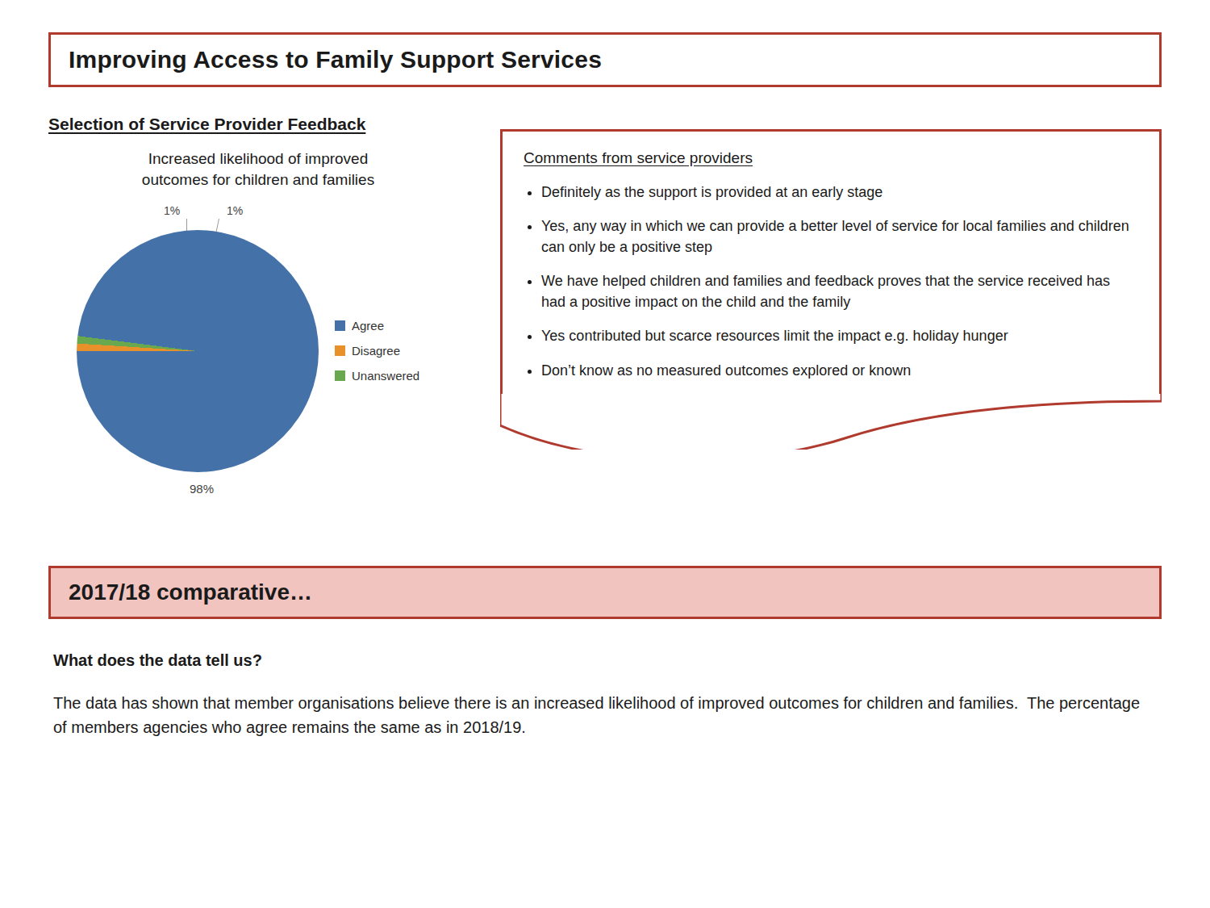Improving Access to Family Support Services
Selection of Service Provider Feedback
Increased likelihood of improved
outcomes for children and families
1% 1%
98%
Agree
Disagree
Unanswered
Comments from service providers
Definitely as the support is provided at an early stage
Yes, any way in which we can provide a better level of service for local families and children can only be a positive step
We have helped children and families and feedback proves that the service received has had a positive impact on the child and the family
Yes contributed but scarce resources limit the impact e.g. holiday hunger
Don’t know as no measured outcomes explored or known
2017/18 comparative…
What does the data tell us?
The data has shown that member organisations believe there is an increased likelihood of improved outcomes for children and families. The percentage of members agencies who agree remains the same as in 2018/19.